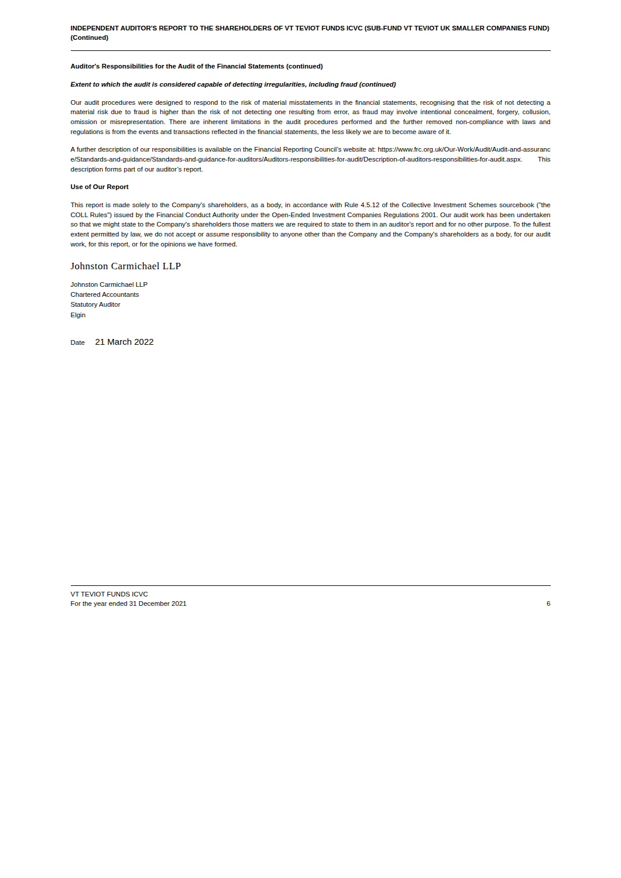INDEPENDENT AUDITOR'S REPORT TO THE SHAREHOLDERS OF VT TEVIOT FUNDS ICVC (SUB-FUND VT TEVIOT UK SMALLER COMPANIES FUND) (Continued)
Auditor's Responsibilities for the Audit of the Financial Statements (continued)
Extent to which the audit is considered capable of detecting irregularities, including fraud (continued)
Our audit procedures were designed to respond to the risk of material misstatements in the financial statements, recognising that the risk of not detecting a material risk due to fraud is higher than the risk of not detecting one resulting from error, as fraud may involve intentional concealment, forgery, collusion, omission or misrepresentation. There are inherent limitations in the audit procedures performed and the further removed non-compliance with laws and regulations is from the events and transactions reflected in the financial statements, the less likely we are to become aware of it.
A further description of our responsibilities is available on the Financial Reporting Council’s website at: https://www.frc.org.uk/Our-Work/Audit/Audit-and-assurance/Standards-and-guidance/Standards-and-guidance-for-auditors/Auditors-responsibilities-for-audit/Description-of-auditors-responsibilities-for-audit.aspx. This description forms part of our auditor’s report.
Use of Our Report
This report is made solely to the Company's shareholders, as a body, in accordance with Rule 4.5.12 of the Collective Investment Schemes sourcebook ("the COLL Rules") issued by the Financial Conduct Authority under the Open-Ended Investment Companies Regulations 2001. Our audit work has been undertaken so that we might state to the Company's shareholders those matters we are required to state to them in an auditor's report and for no other purpose. To the fullest extent permitted by law, we do not accept or assume responsibility to anyone other than the Company and the Company's shareholders as a body, for our audit work, for this report, or for the opinions we have formed.
Johnston Carmichael LLP
Johnston Carmichael LLP
Chartered Accountants
Statutory Auditor
Elgin
Date 21 March 2022
VT TEVIOT FUNDS ICVC
For the year ended 31 December 2021
6